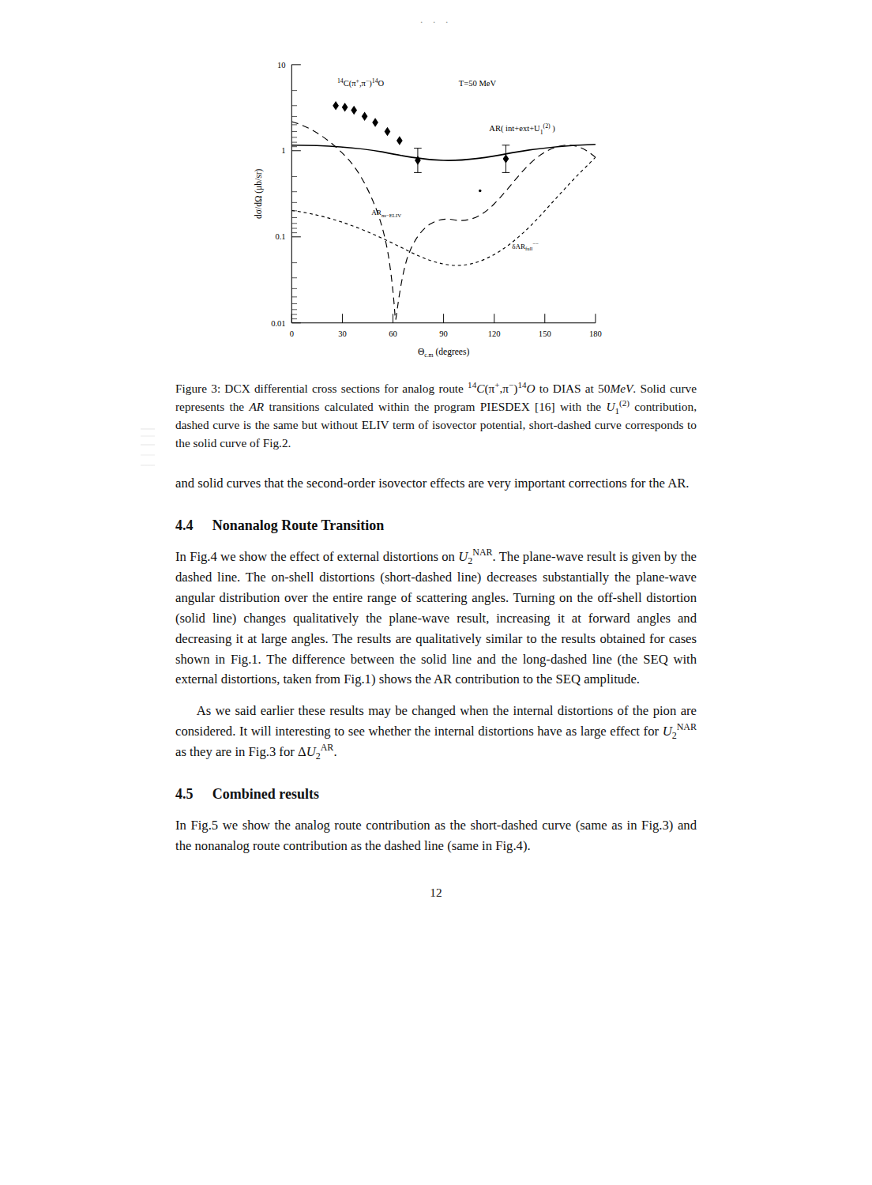. . .
10 1 0.1 0.01 0 30 60 90 120 150 180 Θc.m (degrees) dσ/dΩ (μb/sr) 14C(π+,π−)14O T=50 MeV AR( int+ext+U1(2) ) ARns−ELIV δARfull−−
Figure 3: DCX differential cross sections for analog route 14C(π+,π−)14O to DIAS at 50MeV. Solid curve represents the AR transitions calculated within the program PIESDEX [16] with the U1(2) contribution, dashed curve is the same but without ELIV term of isovector potential, short-dashed curve corresponds to the solid curve of Fig.2.
and solid curves that the second-order isovector effects are very important corrections for the AR.
4.4 Nonanalog Route Transition
In Fig.4 we show the effect of external distortions on U2NAR. The plane-wave result is given by the dashed line. The on-shell distortions (short-dashed line) decreases substantially the plane-wave angular distribution over the entire range of scattering angles. Turning on the off-shell distortion (solid line) changes qualitatively the plane-wave result, increasing it at forward angles and decreasing it at large angles. The results are qualitatively similar to the results obtained for cases shown in Fig.1. The difference between the solid line and the long-dashed line (the SEQ with external distortions, taken from Fig.1) shows the AR contribution to the SEQ amplitude.
As we said earlier these results may be changed when the internal distortions of the pion are considered. It will interesting to see whether the internal distortions have as large effect for U2NAR as they are in Fig.3 for ΔU2AR.
4.5 Combined results
In Fig.5 we show the analog route contribution as the short-dashed curve (same as in Fig.3) and the nonanalog route contribution as the dashed line (same in Fig.4).
12